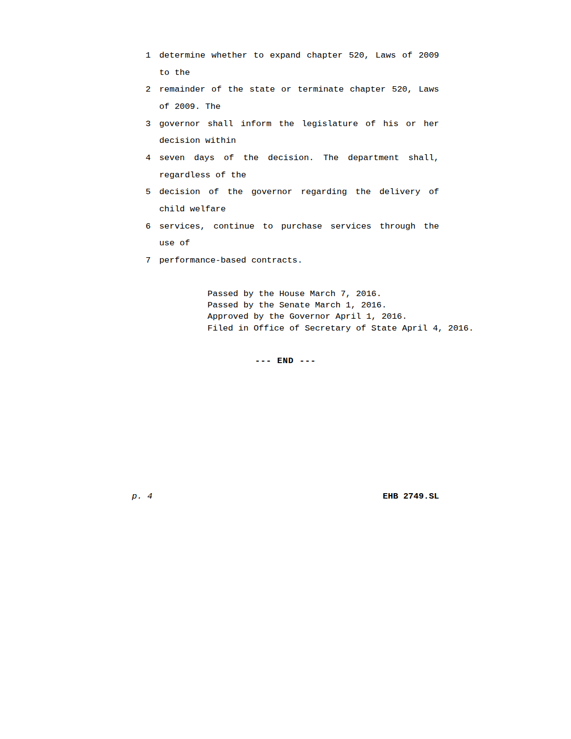determine whether to expand chapter 520, Laws of 2009 to the
remainder of the state or terminate chapter 520, Laws of 2009. The
governor shall inform the legislature of his or her decision within
seven days of the decision. The department shall, regardless of the
decision of the governor regarding the delivery of child welfare
services, continue to purchase services through the use of
performance-based contracts.
Passed by the House March 7, 2016.
Passed by the Senate March 1, 2016.
Approved by the Governor April 1, 2016.
Filed in Office of Secretary of State April 4, 2016.
--- END ---
p. 4 EHB 2749.SL